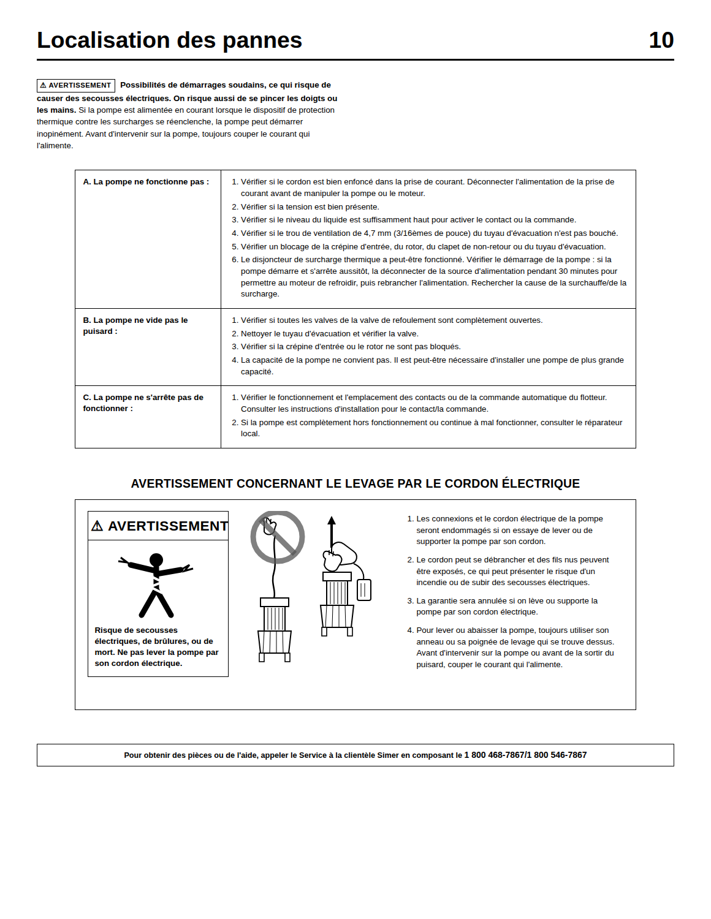Localisation des pannes
10
AVERTISSEMENT Possibilités de démarrages soudains, ce qui risque de causer des secousses électriques. On risque aussi de se pincer les doigts ou les mains. Si la pompe est alimentée en courant lorsque le dispositif de protection thermique contre les surcharges se réenclenche, la pompe peut démarrer inopinément. Avant d'intervenir sur la pompe, toujours couper le courant qui l'alimente.
| A. La pompe ne fonctionne pas : | Vérifier si le cordon est bien enfoncé dans la prise de courant. Déconnecter l'alimentation de la prise de courant avant de manipuler la pompe ou le moteur. Vérifier si la tension est bien présente. Vérifier si le niveau du liquide est suffisamment haut pour activer le contact ou la commande. Vérifier si le trou de ventilation de 4,7 mm (3/16èmes de pouce) du tuyau d'évacuation n'est pas bouché. Vérifier un blocage de la crépine d'entrée, du rotor, du clapet de non-retour ou du tuyau d'évacuation. Le disjoncteur de surcharge thermique a peut-être fonctionné. Vérifier le démarrage de la pompe : si la pompe démarre et s'arrête aussitôt, la déconnecter de la source d'alimentation pendant 30 minutes pour permettre au moteur de refroidir, puis rebrancher l'alimentation. Rechercher la cause de la surchauffe/de la surcharge. |
| B. La pompe ne vide pas le puisard : | Vérifier si toutes les valves de la valve de refoulement sont complètement ouvertes. Nettoyer le tuyau d'évacuation et vérifier la valve. Vérifier si la crépine d'entrée ou le rotor ne sont pas bloqués. La capacité de la pompe ne convient pas. Il est peut-être nécessaire d'installer une pompe de plus grande capacité. |
| C. La pompe ne s'arrête pas de fonctionner : | Vérifier le fonctionnement et l'emplacement des contacts ou de la commande automatique du flotteur. Consulter les instructions d'installation pour le contact/la commande. Si la pompe est complètement hors fonctionnement ou continue à mal fonctionner, consulter le réparateur local. |
AVERTISSEMENT CONCERNANT LE LEVAGE PAR LE CORDON ÉLECTRIQUE
⚠AVERTISSEMENT
Risque de secousses électriques, de brûlures, ou de mort. Ne pas lever la pompe par son cordon électrique.
Les connexions et le cordon électrique de la pompe seront endommagés si on essaye de lever ou de supporter la pompe par son cordon.
Le cordon peut se débrancher et des fils nus peuvent être exposés, ce qui peut présenter le risque d'un incendie ou de subir des secousses électriques.
La garantie sera annulée si on lève ou supporte la pompe par son cordon électrique.
Pour lever ou abaisser la pompe, toujours utiliser son anneau ou sa poignée de levage qui se trouve dessus. Avant d'intervenir sur la pompe ou avant de la sortir du puisard, couper le courant qui l'alimente.
Pour obtenir des pièces ou de l'aide, appeler le Service à la clientèle Simer en composant le 1 800 468-7867/1 800 546-7867